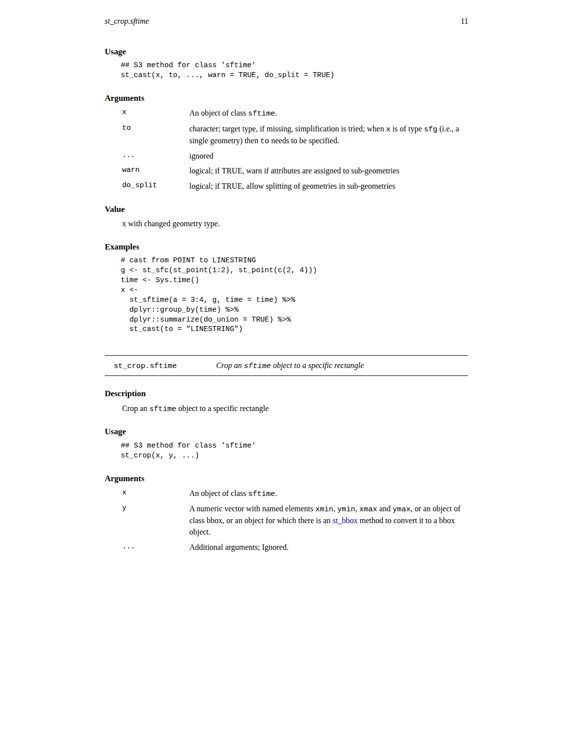st_crop.sftime 11
Usage
## S3 method for class 'sftime'
st_cast(x, to, ..., warn = TRUE, do_split = TRUE)
Arguments
x
An object of class sftime.
to
character; target type, if missing, simplification is tried; when x is of type sfg (i.e., a single geometry) then to needs to be specified.
...
ignored
warn
logical; if TRUE, warn if attributes are assigned to sub-geometries
do_split
logical; if TRUE, allow splitting of geometries in sub-geometries
Value
x with changed geometry type.
Examples
# cast from POINT to LINESTRING
g <- st_sfc(st_point(1:2), st_point(c(2, 4)))
time <- Sys.time()
x <-
  st_sftime(a = 3:4, g, time = time) %>%
  dplyr::group_by(time) %>%
  dplyr::summarize(do_union = TRUE) %>%
  st_cast(to = "LINESTRING")
st_crop.sftime Crop an sftime object to a specific rectangle
Description
Crop an sftime object to a specific rectangle
Usage
## S3 method for class 'sftime'
st_crop(x, y, ...)
Arguments
x
An object of class sftime.
y
A numeric vector with named elements xmin, ymin, xmax and ymax, or an object of class bbox, or an object for which there is an st_bbox method to convert it to a bbox object.
...
Additional arguments; Ignored.